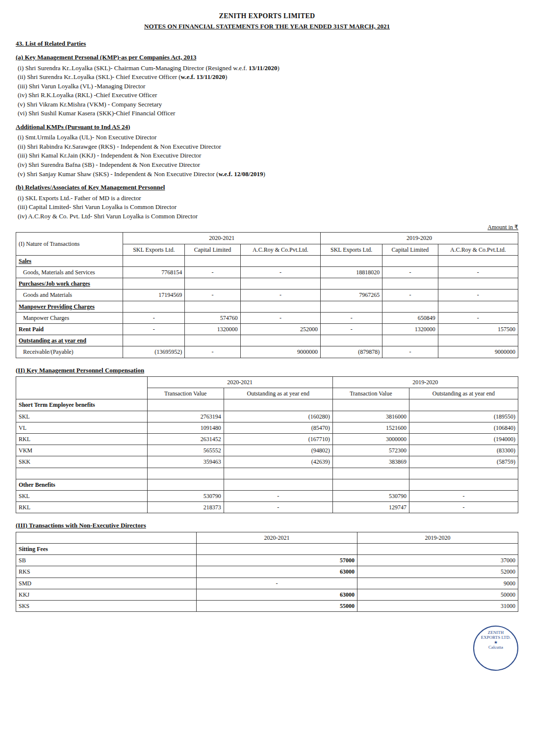ZENITH EXPORTS LIMITED
NOTES ON FINANCIAL STATEMENTS FOR THE YEAR ENDED 31ST MARCH, 2021
43. List of Related Parties
(a) Key Management Personal (KMP)-as per Companies Act, 2013
(i) Shri Surendra Kr..Loyalka (SKL)- Chairman Cum-Managing Director (Resigned w.e.f. 13/11/2020)
(ii) Shri Surendra Kr..Loyalka (SKL)- Chief Executive Officer (w.e.f. 13/11/2020)
(iii) Shri Varun Loyalka (VL) -Managing Director
(iv) Shri R.K.Loyalka (RKL) -Chief Executive Officer
(v) Shri Vikram Kr.Mishra (VKM) - Company Secretary
(vi) Shri Sushil Kumar Kasera (SKK)-Chief Financial Officer
Additional KMPs (Pursuant to Ind AS 24)
(i) Smt.Urmila Loyalka (UL)- Non Executive Director
(ii) Shri Rabindra Kr.Sarawgee (RKS) - Independent & Non Executive Director
(iii) Shri Kamal Kr.Jain (KKJ) - Independent & Non Executive Director
(iv) Shri Surendra Bafna (SB) - Independent & Non Executive Director
(v) Shri Sanjay Kumar Shaw (SKS) - Independent & Non Executive Director (w.e.f. 12/08/2019)
(b) Relatives/Associates of Key Management Personnel
(i) SKL Exports Ltd.- Father of MD is a director
(iii) Capital Limited- Shri Varun Loyalka is Common Director
(iv) A.C.Roy & Co. Pvt. Ltd- Shri Varun Loyalka is Common Director
Amount in ₹
| (I) Nature of Transactions | 2020-2021 | 2019-2020 |
| --- | --- | --- |
| SKL Exports Ltd. | Capital Limited | A.C.Roy & Co.Pvt.Ltd. | SKL Exports Ltd. | Capital Limited | A.C.Roy & Co.Pvt.Ltd. |
| Sales | | | | | | |
| Goods, Materials and Services | 7768154 | - | - | 18818020 | - | - |
| Purchases/Job work charges | | | | | | |
| Goods and Materials | 17194569 | - | - | 7967265 | - | - |
| Manpower Providing Charges | | | | | | |
| Manpower Charges | - | 574760 | - | - | 650849 | - |
| Rent Paid | - | 1320000 | 252000 | - | 1320000 | 157500 |
| Outstanding as at year end | | | | | | |
| Receivable/(Payable) | (13695952) | - | 9000000 | (879878) | - | 9000000 |
(II) Key Management Personnel Compensation
| | 2020-2021 | 2019-2020 |
| --- | --- | --- |
| Transaction Value | Outstanding as at year end | Transaction Value | Outstanding as at year end |
| Short Term Employee benefits | | | | |
| SKL | 2763194 | (160280) | 3816000 | (189550) |
| VL | 1091480 | (85470) | 1521600 | (106840) |
| RKL | 2631452 | (167710) | 3000000 | (194000) |
| VKM | 565552 | (94802) | 572300 | (83300) |
| SKK | 359463 | (42639) | 383869 | (58759) |
| Other Benefits | | | | |
| SKL | 530790 | - | 530790 | - |
| RKL | 218373 | - | 129747 | - |
(III) Transactions with Non-Executive Directors
| | 2020-2021 | 2019-2020 |
| --- | --- | --- |
| Sitting Fees | | |
| SB | 57000 | 37000 |
| RKS | 63000 | 52000 |
| SMD | - | 9000 |
| KKJ | 63000 | 50000 |
| SKS | 55000 | 31000 |
ZENITH EXPORTS LTD.
★
Calcutta